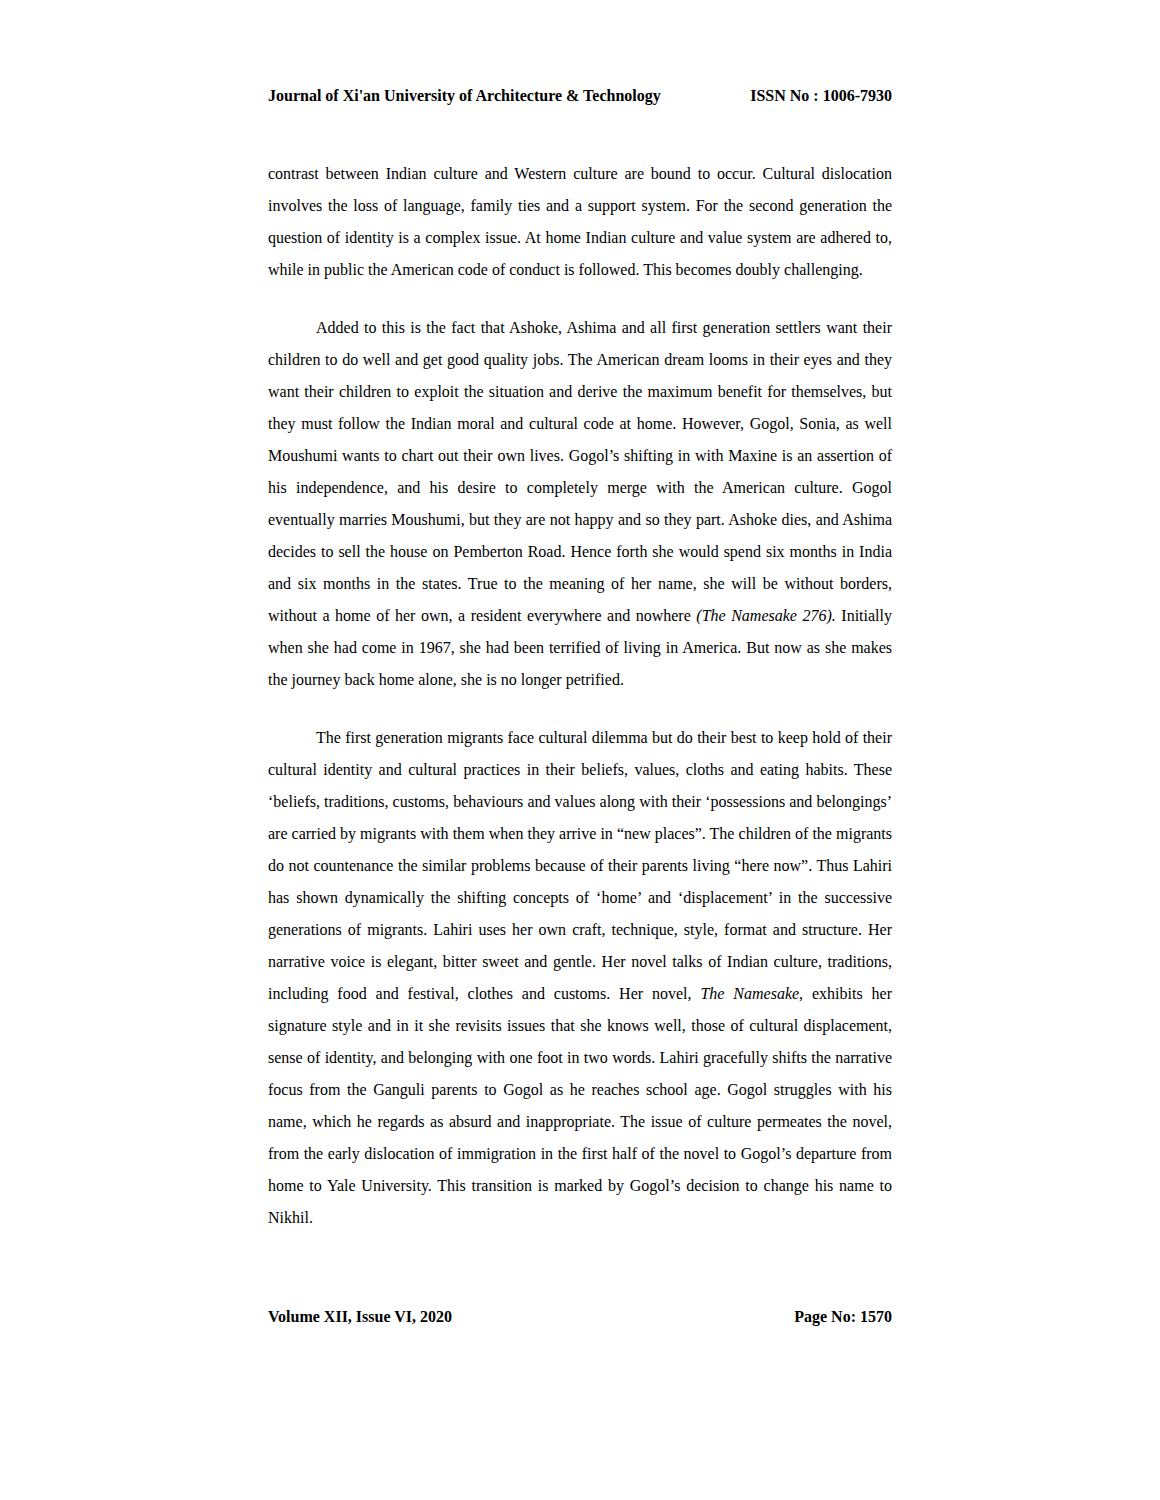Journal of Xi'an University of Architecture & Technology
ISSN No : 1006-7930
contrast between Indian culture and Western culture are bound to occur. Cultural dislocation involves the loss of language, family ties and a support system. For the second generation the question of identity is a complex issue. At home Indian culture and value system are adhered to, while in public the American code of conduct is followed. This becomes doubly challenging.
Added to this is the fact that Ashoke, Ashima and all first generation settlers want their children to do well and get good quality jobs. The American dream looms in their eyes and they want their children to exploit the situation and derive the maximum benefit for themselves, but they must follow the Indian moral and cultural code at home. However, Gogol, Sonia, as well Moushumi wants to chart out their own lives. Gogol’s shifting in with Maxine is an assertion of his independence, and his desire to completely merge with the American culture. Gogol eventually marries Moushumi, but they are not happy and so they part. Ashoke dies, and Ashima decides to sell the house on Pemberton Road. Hence forth she would spend six months in India and six months in the states. True to the meaning of her name, she will be without borders, without a home of her own, a resident everywhere and nowhere (The Namesake 276). Initially when she had come in 1967, she had been terrified of living in America. But now as she makes the journey back home alone, she is no longer petrified.
The first generation migrants face cultural dilemma but do their best to keep hold of their cultural identity and cultural practices in their beliefs, values, cloths and eating habits. These ‘beliefs, traditions, customs, behaviours and values along with their ‘possessions and belongings’ are carried by migrants with them when they arrive in “new places”. The children of the migrants do not countenance the similar problems because of their parents living “here now”. Thus Lahiri has shown dynamically the shifting concepts of ‘home’ and ‘displacement’ in the successive generations of migrants. Lahiri uses her own craft, technique, style, format and structure. Her narrative voice is elegant, bitter sweet and gentle. Her novel talks of Indian culture, traditions, including food and festival, clothes and customs. Her novel, The Namesake, exhibits her signature style and in it she revisits issues that she knows well, those of cultural displacement, sense of identity, and belonging with one foot in two words. Lahiri gracefully shifts the narrative focus from the Ganguli parents to Gogol as he reaches school age. Gogol struggles with his name, which he regards as absurd and inappropriate. The issue of culture permeates the novel, from the early dislocation of immigration in the first half of the novel to Gogol’s departure from home to Yale University. This transition is marked by Gogol’s decision to change his name to Nikhil.
Volume XII, Issue VI, 2020
Page No: 1570